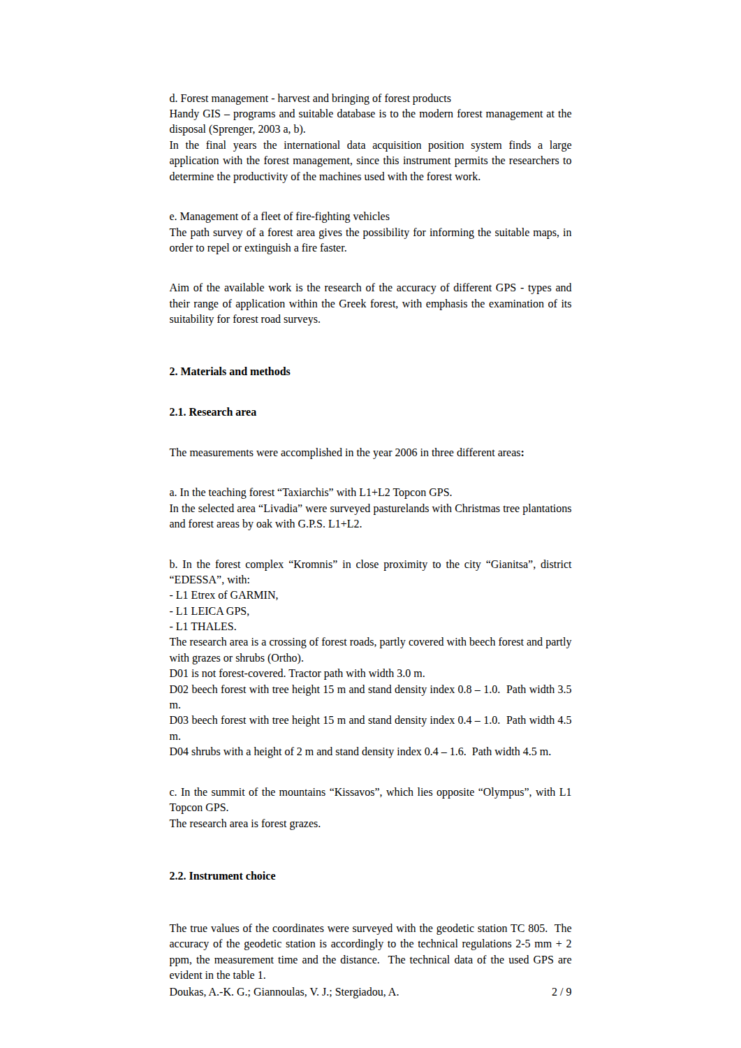d. Forest management - harvest and bringing of forest products
Handy GIS – programs and suitable database is to the modern forest management at the disposal (Sprenger, 2003 a, b).
In the final years the international data acquisition position system finds a large application with the forest management, since this instrument permits the researchers to determine the productivity of the machines used with the forest work.
e. Management of a fleet of fire-fighting vehicles
The path survey of a forest area gives the possibility for informing the suitable maps, in order to repel or extinguish a fire faster.
Aim of the available work is the research of the accuracy of different GPS - types and their range of application within the Greek forest, with emphasis the examination of its suitability for forest road surveys.
2. Materials and methods
2.1. Research area
The measurements were accomplished in the year 2006 in three different areas:
a. In the teaching forest “Taxiarchis” with L1+L2 Topcon GPS.
In the selected area “Livadia” were surveyed pasturelands with Christmas tree plantations and forest areas by oak with G.P.S. L1+L2.
b. In the forest complex “Kromnis” in close proximity to the city “Gianitsa”, district “EDESSA”, with:
- L1 Etrex of GARMIN,
- L1 LEICA GPS,
- L1 THALES.
The research area is a crossing of forest roads, partly covered with beech forest and partly with grazes or shrubs (Ortho).
D01 is not forest-covered. Tractor path with width 3.0 m.
D02 beech forest with tree height 15 m and stand density index 0.8 – 1.0. Path width 3.5 m.
D03 beech forest with tree height 15 m and stand density index 0.4 – 1.0. Path width 4.5 m.
D04 shrubs with a height of 2 m and stand density index 0.4 – 1.6. Path width 4.5 m.
c. In the summit of the mountains “Kissavos”, which lies opposite “Olympus”, with L1 Topcon GPS.
The research area is forest grazes.
2.2. Instrument choice
The true values of the coordinates were surveyed with the geodetic station TC 805. The accuracy of the geodetic station is accordingly to the technical regulations 2-5 mm + 2 ppm, the measurement time and the distance. The technical data of the used GPS are evident in the table 1.
Doukas, A.-K. G.; Giannoulas, V. J.; Stergiadou, A.
2 / 9